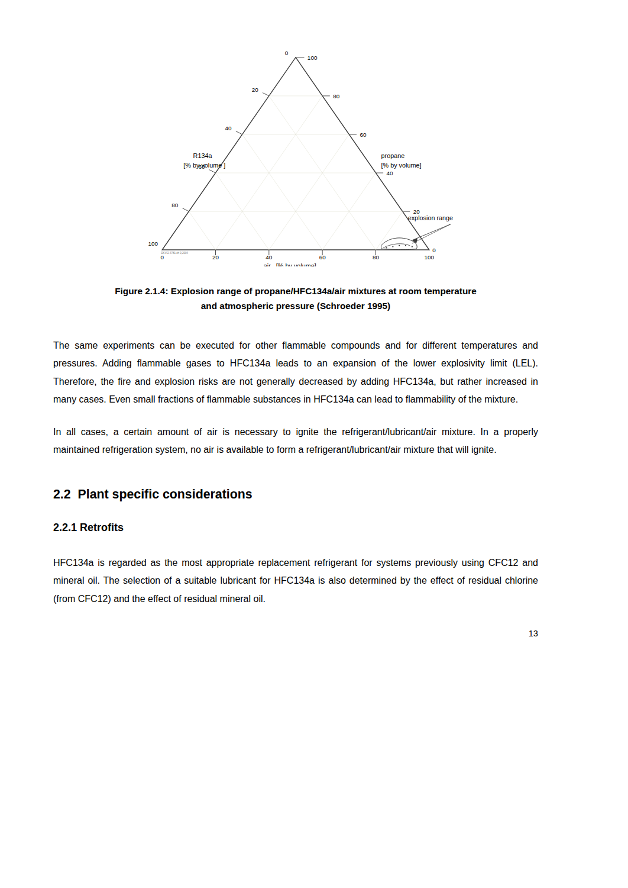0 100 20 40 60 80 100 80 60 40 20 0 0 20 40 60 80 100 R134a [% by volume ] propane [% by volume] air [% by volume] explosion range DKV/2-4781 ch 9,2004
Figure 2.1.4: Explosion range of propane/HFC134a/air mixtures at room temperature and atmospheric pressure (Schroeder 1995)
The same experiments can be executed for other flammable compounds and for different temperatures and pressures. Adding flammable gases to HFC134a leads to an expansion of the lower explosivity limit (LEL). Therefore, the fire and explosion risks are not generally decreased by adding HFC134a, but rather increased in many cases. Even small fractions of flammable substances in HFC134a can lead to flammability of the mixture.
In all cases, a certain amount of air is necessary to ignite the refrigerant/lubricant/air mixture. In a properly maintained refrigeration system, no air is available to form a refrigerant/lubricant/air mixture that will ignite.
2.2 Plant specific considerations
2.2.1 Retrofits
HFC134a is regarded as the most appropriate replacement refrigerant for systems previously using CFC12 and mineral oil. The selection of a suitable lubricant for HFC134a is also determined by the effect of residual chlorine (from CFC12) and the effect of residual mineral oil.
13